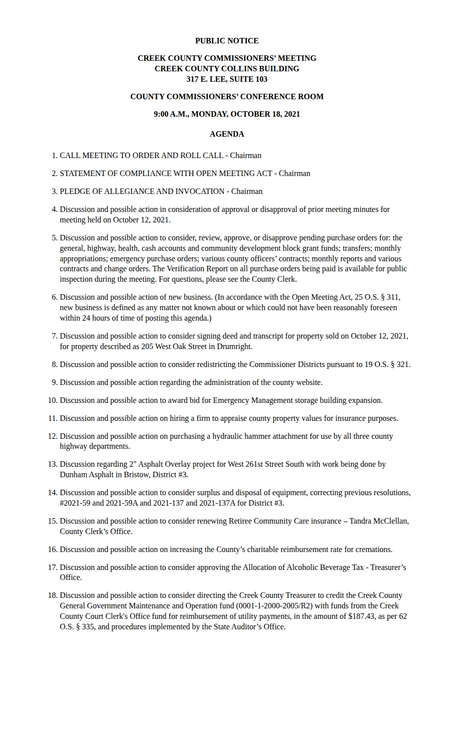Public Notice
Creek County Commissioners’ Meeting
Creek County Collins Building
317 E. Lee, Suite 103
County Commissioners’ Conference Room
9:00 A.M., Monday, October 18, 2021
Agenda
CALL MEETING TO ORDER AND ROLL CALL - Chairman
STATEMENT OF COMPLIANCE WITH OPEN MEETING ACT - Chairman
PLEDGE OF ALLEGIANCE AND INVOCATION - Chairman
Discussion and possible action in consideration of approval or disapproval of prior meeting minutes for meeting held on October 12, 2021.
Discussion and possible action to consider, review, approve, or disapprove pending purchase orders for: the general, highway, health, cash accounts and community development block grant funds; transfers; monthly appropriations; emergency purchase orders; various county officers’ contracts; monthly reports and various contracts and change orders. The Verification Report on all purchase orders being paid is available for public inspection during the meeting. For questions, please see the County Clerk.
Discussion and possible action of new business. (In accordance with the Open Meeting Act, 25 O.S. § 311, new business is defined as any matter not known about or which could not have been reasonably foreseen within 24 hours of time of posting this agenda.)
Discussion and possible action to consider signing deed and transcript for property sold on October 12, 2021, for property described as 205 West Oak Street in Drumright.
Discussion and possible action to consider redistricting the Commissioner Districts pursuant to 19 O.S. § 321.
Discussion and possible action regarding the administration of the county website.
Discussion and possible action to award bid for Emergency Management storage building expansion.
Discussion and possible action on hiring a firm to appraise county property values for insurance purposes.
Discussion and possible action on purchasing a hydraulic hammer attachment for use by all three county highway departments.
Discussion regarding 2" Asphalt Overlay project for West 261st Street South with work being done by Dunham Asphalt in Bristow, District #3.
Discussion and possible action to consider surplus and disposal of equipment, correcting previous resolutions, #2021-59 and 2021-59A and 2021-137 and 2021-137A for District #3.
Discussion and possible action to consider renewing Retiree Community Care insurance – Tandra McClellan, County Clerk’s Office.
Discussion and possible action on increasing the County’s charitable reimbursement rate for cremations.
Discussion and possible action to consider approving the Allocation of Alcoholic Beverage Tax - Treasurer’s Office.
Discussion and possible action to consider directing the Creek County Treasurer to credit the Creek County General Government Maintenance and Operation fund (0001-1-2000-2005/R2) with funds from the Creek County Court Clerk's Office fund for reimbursement of utility payments, in the amount of $187.43, as per 62 O.S. § 335, and procedures implemented by the State Auditor’s Office.